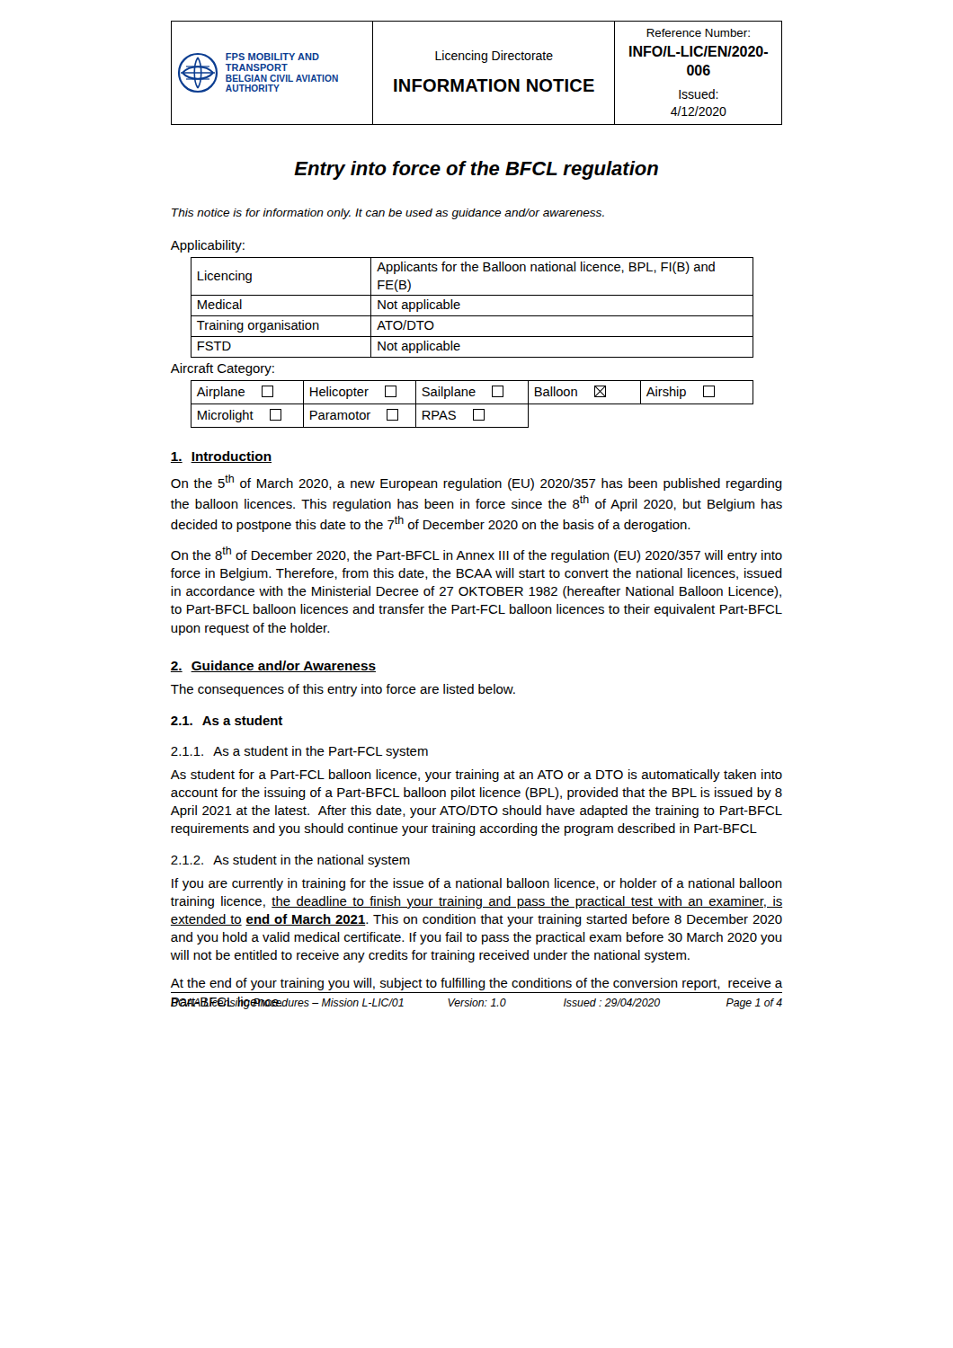| FPS MOBILITY AND TRANSPORT BELGIAN CIVIL AVIATION AUTHORITY | Licencing Directorate INFORMATION NOTICE | Reference Number: INFO/L-LIC/EN/2020-006 Issued: 4/12/2020 |
Entry into force of the BFCL regulation
This notice is for information only. It can be used as guidance and/or awareness.
Applicability:
| Licencing | Applicants for the Balloon national licence, BPL, FI(B) and FE(B) |
| Medical | Not applicable |
| Training organisation | ATO/DTO |
| FSTD | Not applicable |
Aircraft Category:
| Airplane | Helicopter | Sailplane | Balloon | Airship |
| Microlight | Paramotor | RPAS | | |
1. Introduction
On the 5th of March 2020, a new European regulation (EU) 2020/357 has been published regarding the balloon licences. This regulation has been in force since the 8th of April 2020, but Belgium has decided to postpone this date to the 7th of December 2020 on the basis of a derogation.
On the 8th of December 2020, the Part-BFCL in Annex III of the regulation (EU) 2020/357 will entry into force in Belgium. Therefore, from this date, the BCAA will start to convert the national licences, issued in accordance with the Ministerial Decree of 27 OKTOBER 1982 (hereafter National Balloon Licence), to Part-BFCL balloon licences and transfer the Part-FCL balloon licences to their equivalent Part-BFCL upon request of the holder.
2. Guidance and/or Awareness
The consequences of this entry into force are listed below.
2.1. As a student
2.1.1. As a student in the Part-FCL system
As student for a Part-FCL balloon licence, your training at an ATO or a DTO is automatically taken into account for the issuing of a Part-BFCL balloon pilot licence (BPL), provided that the BPL is issued by 8 April 2021 at the latest. After this date, your ATO/DTO should have adapted the training to Part-BFCL requirements and you should continue your training according the program described in Part-BFCL
2.1.2. As student in the national system
If you are currently in training for the issue of a national balloon licence, or holder of a national balloon training licence, the deadline to finish your training and pass the practical test with an examiner, is extended to end of March 2021. This on condition that your training started before 8 December 2020 and you hold a valid medical certificate. If you fail to pass the practical exam before 30 March 2020 you will not be entitled to receive any credits for training received under the national system.
At the end of your training you will, subject to fulfilling the conditions of the conversion report, receive a Part-BFCL licence.
| BCAA Licensing Procedures – Mission L-LIC/01 | Version: 1.0 | Issued : 29/04/2020 | Page 1 of 4 |